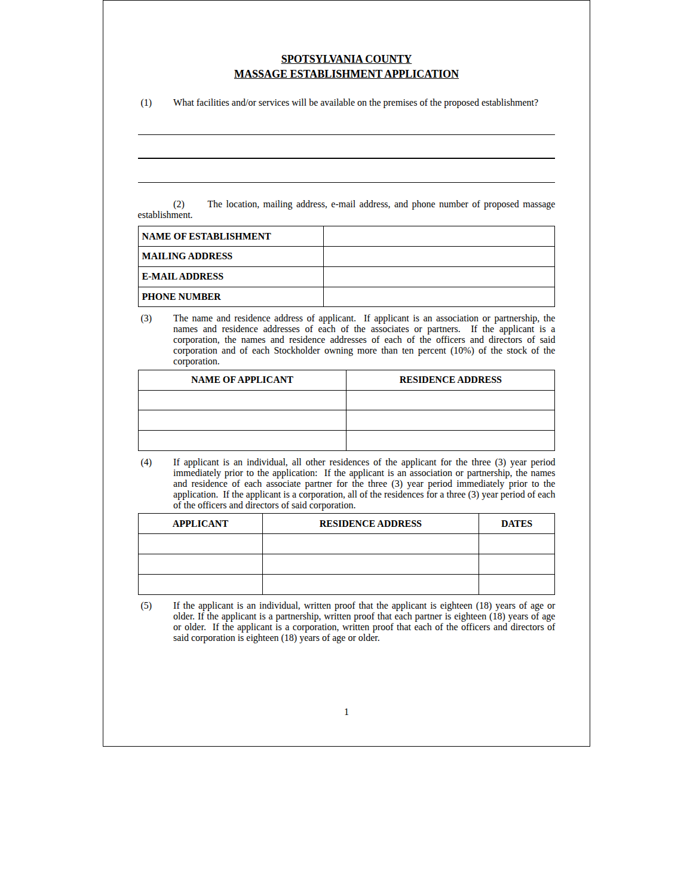SPOTSYLVANIA COUNTY
MASSAGE ESTABLISHMENT APPLICATION
(1)
What facilities and/or services will be available on the premises of the proposed establishment?
(2) The location, mailing address, e-mail address, and phone number of proposed massage establishment.
| NAME OF ESTABLISHMENT | |
| MAILING ADDRESS | |
| E-MAIL ADDRESS | |
| PHONE NUMBER | |
(3)
The name and residence address of applicant. If applicant is an association or partnership, the names and residence addresses of each of the associates or partners. If the applicant is a corporation, the names and residence addresses of each of the officers and directors of said corporation and of each Stockholder owning more than ten percent (10%) of the stock of the corporation.
| NAME OF APPLICANT | RESIDENCE ADDRESS |
| --- | --- |
(4)
If applicant is an individual, all other residences of the applicant for the three (3) year period immediately prior to the application: If the applicant is an association or partnership, the names and residence of each associate partner for the three (3) year period immediately prior to the application. If the applicant is a corporation, all of the residences for a three (3) year period of each of the officers and directors of said corporation.
| APPLICANT | RESIDENCE ADDRESS | DATES |
| --- | --- | --- |
(5)
If the applicant is an individual, written proof that the applicant is eighteen (18) years of age or older. If the applicant is a partnership, written proof that each partner is eighteen (18) years of age or older. If the applicant is a corporation, written proof that each of the officers and directors of said corporation is eighteen (18) years of age or older.
1